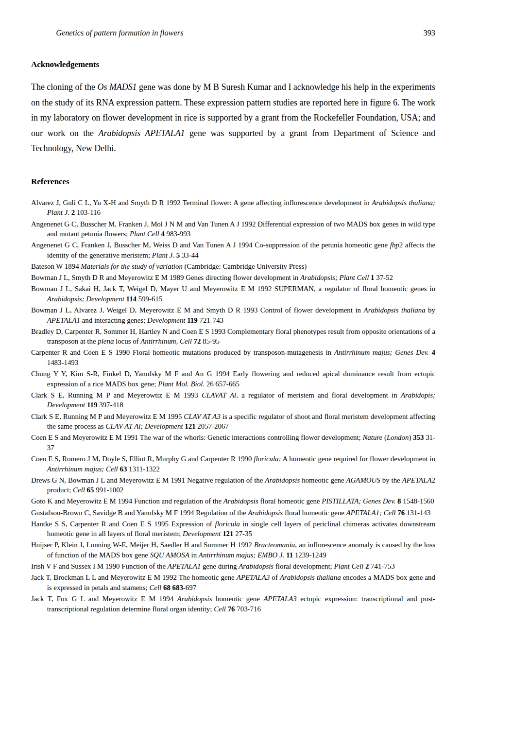Genetics of pattern formation in flowers 393
Acknowledgements
The cloning of the Os MADS1 gene was done by M B Suresh Kumar and I acknowledge his help in the experiments on the study of its RNA expression pattern. These expression pattern studies are reported here in figure 6. The work in my laboratory on flower development in rice is supported by a grant from the Rockefeller Foundation, USA; and our work on the Arabidopsis APETALA1 gene was supported by a grant from Department of Science and Technology, New Delhi.
References
Alvarez J, Guli C L, Yu X-H and Smyth D R 1992 Terminal flower: A gene affecting inflorescence development in Arabidopsis thaliana; Plant J. 2 103-116
Angenenet G C, Busscher M, Franken J, Mol J N M and Van Tunen A J 1992 Differential expression of two MADS box genes in wild type and mutant petunia flowers; Plant Cell 4 983-993
Angenenet G C, Franken J, Busscher M, Weiss D and Van Tunen A J 1994 Co-suppression of the petunia homeotic gene fbp2 affects the identity of the generative meristem; Plant J. 5 33-44
Bateson W 1894 Materials for the study of variation (Cambridge: Cambridge University Press)
Bowman J L, Smyth D R and Meyerowitz E M 1989 Genes directing flower development in Arabidopsis; Plant Cell 1 37-52
Bowman J L, Sakai H, Jack T, Weigel D, Mayer U and Meyerowitz E M 1992 SUPERMAN, a regulator of floral homeotic genes in Arabidopsis; Development 114 599-615
Bowman J L, Alvarez J, Weigel D, Meyerowitz E M and Smyth D R 1993 Control of flower development in Arabidopsis thaliana by APETALA1 and interacting genes; Development 119 721-743
Bradley D, Carpenter R, Sommer H, Hartley N and Coen E S 1993 Complementary floral phenotypes result from opposite orientations of a transposon at the plena locus of Antirrhinum, Cell 72 85-95
Carpenter R and Coen E S 1990 Floral homeotic mutations produced by transposon-mutagenesis in Antirrhinum majus; Genes Dev. 4 1483-1493
Chung Y Y, Kim S-R, Finkel D, Yanofsky M F and An G 1994 Early flowering and reduced apical dominance result from ectopic expression of a rice MADS box gene; Plant Mol. Biol. 26 657-665
Clark S E, Running M P and Meyerowtiz E M 1993 CLAVAT Al, a regulator of meristem and floral development in Arabidopis; Development 119 397-418
Clark S E, Running M P and Meyerowitz E M 1995 CLAV AT A3 is a specific regulator of shoot and floral meristem development affecting the same process as CLAV AT Al; Development 121 2057-2067
Coen E S and Meyerowitz E M 1991 The war of the whorls: Genetic interactions controlling flower development; Nature (London) 353 31-37
Coen E S, Romero J M, Doyle S, Elliot R, Murphy G and Carpenter R 1990 floricula: A homeotic gene required for flower development in Antirrhinum majus; Cell 63 1311-1322
Drews G N, Bowman J L and Meyerowitz E M 1991 Negative regulation of the Arabidopsis homeotic gene AGAMOUS by the APETALA2 product; Cell 65 991-1002
Goto K and Meyerowitz E M 1994 Function and regulation of the Arabidopsis floral homeotic gene PISTILLATA; Genes Dev. 8 1548-1560
Gustafson-Brown C, Savidge B and Yanofsky M F 1994 Regulation of the Arabidopsis floral homeotic gene APETALA1; Cell 76 131-143
Hantke S S, Carpenter R and Coen E S 1995 Expression of floricula in single cell layers of periclinal chimeras activates downstream homeotic gene in all layers of floral meristem; Development 121 27-35
Huijser P, Klein J, Lonning W-E, Meijer H, Saedler H and Sommer H 1992 Bracteomania, an inflorescence anomaly is caused by the loss of function of the MADS box gene SQU AMOSA in Antirrhinum majus; EMBO J. 11 1239-1249
Irish V F and Sussex I M 1990 Function of the APETALA1 gene during Arabidopsis floral development; Plant Cell 2 741-753
Jack T, Brockman L L and Meyerowitz E M 1992 The homeotic gene APETALA3 of Arabidopsis thaliana encodes a MADS box gene and is expressed in petals and stamens; Cell 68 683-697
Jack T, Fox G L and Meyerowitz E M 1994 Arabidopsis homeotic gene APETALA3 ectopic expression: transcriptional and post-transcriptional regulation determine floral organ identity; Cell 76 703-716